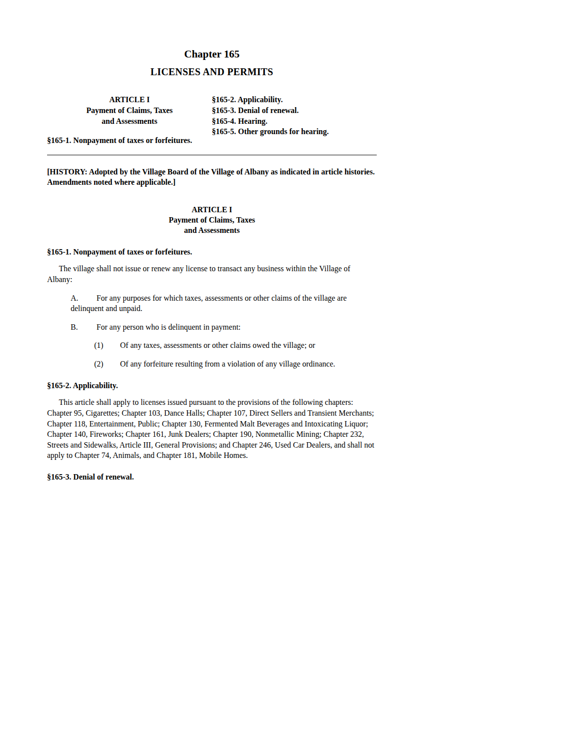Chapter 165
LICENSES AND PERMITS
| ARTICLE I Payment of Claims, Taxes and Assessments §165-1. Nonpayment of taxes or forfeitures. | §165-2. Applicability. §165-3. Denial of renewal. §165-4. Hearing. §165-5. Other grounds for hearing. |
[HISTORY: Adopted by the Village Board of the Village of Albany as indicated in article histories. Amendments noted where applicable.]
ARTICLE I
Payment of Claims, Taxes
and Assessments
§165-1. Nonpayment of taxes or forfeitures.
The village shall not issue or renew any license to transact any business within the Village of Albany:
A. For any purposes for which taxes, assessments or other claims of the village are delinquent and unpaid.
B. For any person who is delinquent in payment:
(1) Of any taxes, assessments or other claims owed the village; or
(2) Of any forfeiture resulting from a violation of any village ordinance.
§165-2. Applicability.
This article shall apply to licenses issued pursuant to the provisions of the following chapters: Chapter 95, Cigarettes; Chapter 103, Dance Halls; Chapter 107, Direct Sellers and Transient Merchants; Chapter 118, Entertainment, Public; Chapter 130, Fermented Malt Beverages and Intoxicating Liquor; Chapter 140, Fireworks; Chapter 161, Junk Dealers; Chapter 190, Nonmetallic Mining; Chapter 232, Streets and Sidewalks, Article III, General Provisions; and Chapter 246, Used Car Dealers, and shall not apply to Chapter 74, Animals, and Chapter 181, Mobile Homes.
§165-3. Denial of renewal.